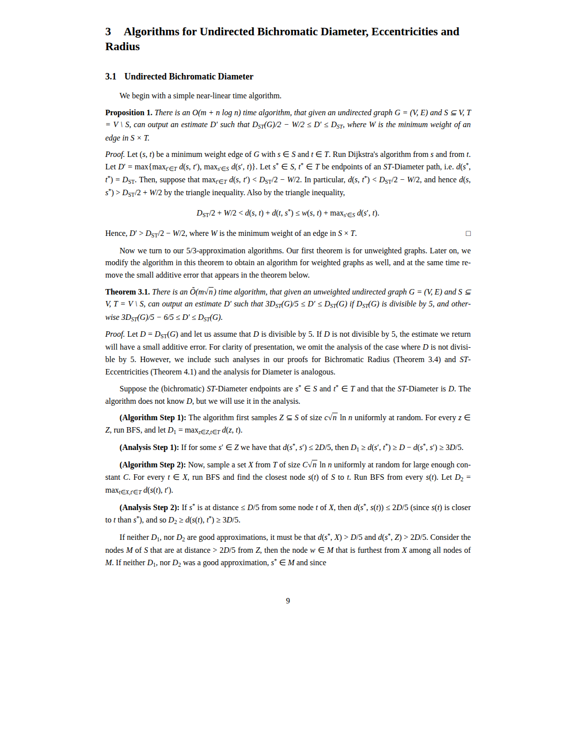3 Algorithms for Undirected Bichromatic Diameter, Eccentricities and Radius
3.1 Undirected Bichromatic Diameter
We begin with a simple near-linear time algorithm.
Proposition 1. There is an O(m + n log n) time algorithm, that given an undirected graph G = (V, E) and S ⊆ V, T = V \ S, can output an estimate D′ such that DST(G)/2 − W/2 ≤ D′ ≤ DST, where W is the minimum weight of an edge in S × T.
Proof. Let (s, t) be a minimum weight edge of G with s ∈ S and t ∈ T. Run Dijkstra's algorithm from s and from t. Let D′ = max{maxt′∈T d(s, t′), maxs′∈S d(s′, t)}. Let s* ∈ S, t* ∈ T be endpoints of an ST-Diameter path, i.e. d(s*, t*) = DST. Then, suppose that maxt′∈T d(s, t′) < DST/2 − W/2. In particular, d(s, t*) < DST/2 − W/2, and hence d(s, s*) > DST/2 + W/2 by the triangle inequality. Also by the triangle inequality,
DST/2 + W/2 < d(s, t) + d(t, s*) ≤ w(s, t) + maxs′∈S d(s′, t).
Hence, D′ > DST/2 − W/2, where W is the minimum weight of an edge in S × T. □
Now we turn to our 5/3-approximation algorithms. Our first theorem is for unweighted graphs. Later on, we modify the algorithm in this theorem to obtain an algorithm for weighted graphs as well, and at the same time remove the small additive error that appears in the theorem below.
Theorem 3.1. There is an Õ(m√n) time algorithm, that given an unweighted undirected graph G = (V, E) and S ⊆ V, T = V \ S, can output an estimate D′ such that 3DST(G)/5 ≤ D′ ≤ DST(G) if DST(G) is divisible by 5, and otherwise 3DST(G)/5 − 6/5 ≤ D′ ≤ DST(G).
Proof. Let D = DST(G) and let us assume that D is divisible by 5. If D is not divisible by 5, the estimate we return will have a small additive error. For clarity of presentation, we omit the analysis of the case where D is not divisible by 5. However, we include such analyses in our proofs for Bichromatic Radius (Theorem 3.4) and ST-Eccentricities (Theorem 4.1) and the analysis for Diameter is analogous.
Suppose the (bichromatic) ST-Diameter endpoints are s* ∈ S and t* ∈ T and that the ST-Diameter is D. The algorithm does not know D, but we will use it in the analysis.
(Algorithm Step 1): The algorithm first samples Z ⊆ S of size c√n ln n uniformly at random. For every z ∈ Z, run BFS, and let D1 = maxz∈Z,t∈T d(z, t).
(Analysis Step 1): If for some s′ ∈ Z we have that d(s*, s′) ≤ 2D/5, then D1 ≥ d(s′, t*) ≥ D − d(s*, s′) ≥ 3D/5.
(Algorithm Step 2): Now, sample a set X from T of size C√n ln n uniformly at random for large enough constant C. For every t ∈ X, run BFS and find the closest node s(t) of S to t. Run BFS from every s(t). Let D2 = maxt∈X,t′∈T d(s(t), t′).
(Analysis Step 2): If s* is at distance ≤ D/5 from some node t of X, then d(s*, s(t)) ≤ 2D/5 (since s(t) is closer to t than s*), and so D2 ≥ d(s(t), t*) ≥ 3D/5.
If neither D1, nor D2 are good approximations, it must be that d(s*, X) > D/5 and d(s*, Z) > 2D/5. Consider the nodes M of S that are at distance > 2D/5 from Z, then the node w ∈ M that is furthest from X among all nodes of M. If neither D1, nor D2 was a good approximation, s* ∈ M and since
9